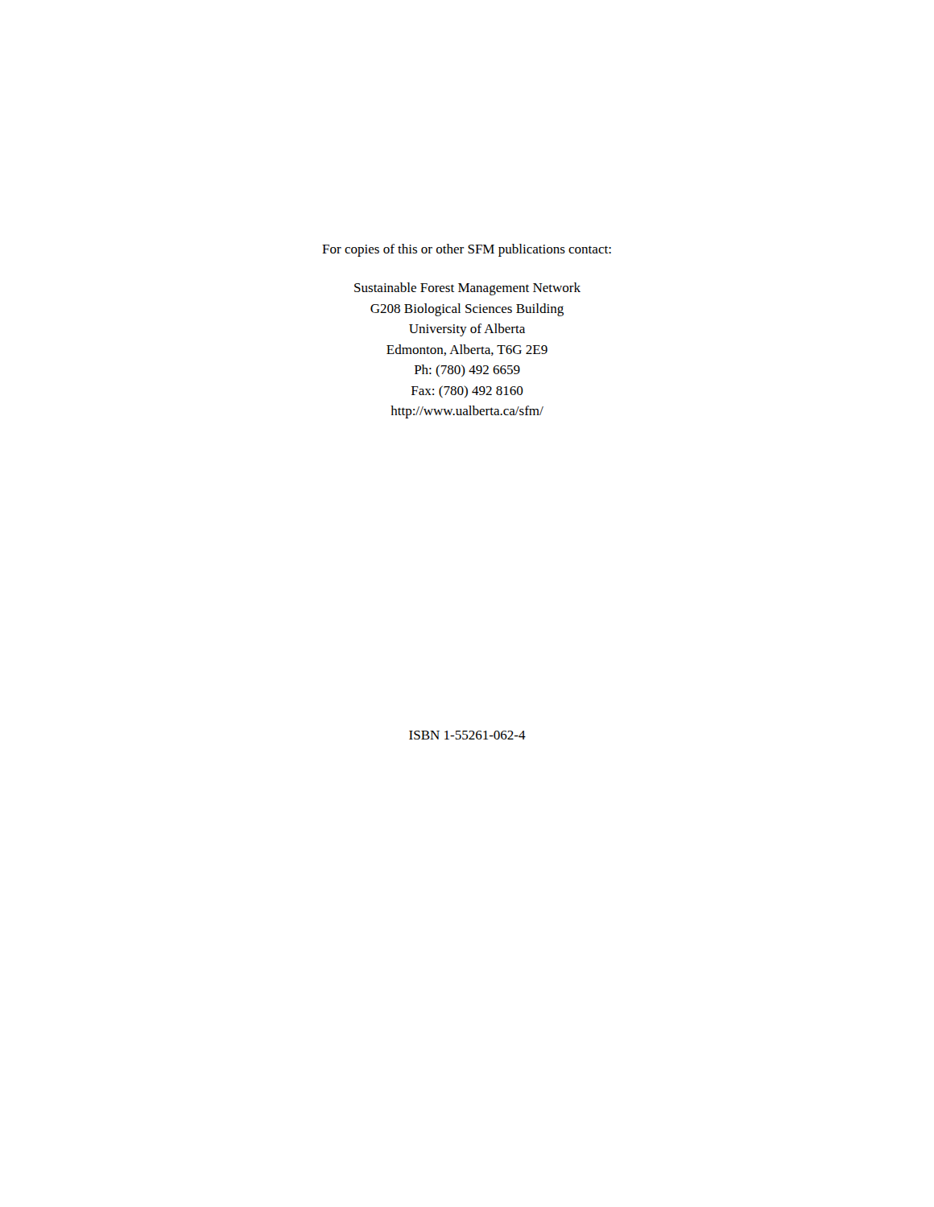For copies of this or other SFM publications contact:
Sustainable Forest Management Network
G208 Biological Sciences Building
University of Alberta
Edmonton, Alberta, T6G 2E9
Ph: (780) 492 6659
Fax: (780) 492 8160
http://www.ualberta.ca/sfm/
ISBN 1-55261-062-4